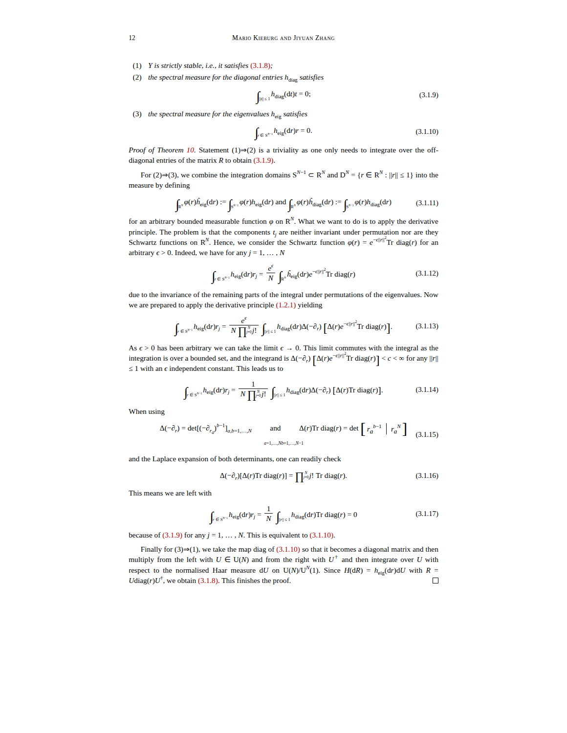12 Mario Kieburg and Jiyuan Zhang
(1) Y is strictly stable, i.e., it satisfies (3.1.8);
(2) the spectral measure for the diagonal entries hdiag satisfies
∫||t|| ≤ 1 hdiag(dt)t = 0; (3.1.9)
(3) the spectral measure for the eigenvalues heig satisfies
∫r ∈ SN−1 heig(dr)r = 0. (3.1.10)
Proof of Theorem 10. Statement (1)⇒(2) is a triviality as one only needs to integrate over the off-diagonal entries of the matrix R to obtain (3.1.9).
For (2)⇒(3), we combine the integration domains SN−1 ⊂ RN and DN = {r ∈ RN : ||r|| ≤ 1} into the measure by defining
∫RN φ(r)ĥeig(dr) := ∫SN−1 φ(r)heig(dr) and ∫RN φ(r)ĥdiag(dr) := ∫SN−1 φ(r)hdiag(dr) (3.1.11)
for an arbitrary bounded measurable function φ on RN. What we want to do is to apply the derivative principle. The problem is that the components tj are neither invariant under permutation nor are they Schwartz functions on RN. Hence, we consider the Schwartz function φ(r) = e−ϵ||r||2Tr diag(r) for an arbitrary ϵ > 0. Indeed, we have for any j = 1, … , N
∫r ∈ SN−1 heig(dr)rj = eϵ N ∫RN ĥeig(dr)e−ϵ||r||2Tr diag(r) (3.1.12)
due to the invariance of the remaining parts of the integral under permutations of the eigenvalues. Now we are prepared to apply the derivative principle (1.2.1) yielding
∫r ∈ SN−1 heig(dr)rj = eϵ N ∏Nj=0 j! ∫||r|| ≤ 1 hdiag(dr)Δ(−∂r) [Δ(r)e−ϵ||r||2Tr diag(r)]. (3.1.13)
As ϵ > 0 has been arbitrary we can take the limit ϵ → 0. This limit commutes with the integral as the integration is over a bounded set, and the integrand is Δ(−∂r) [Δ(r)e−ϵ||r||2Tr diag(r)] < c < ∞ for any ||r|| ≤ 1 with an ϵ independent constant. This leads us to
∫r ∈ SN−1 heig(dr)rj = 1 N ∏Nj=0 j! ∫||r|| ≤ 1 hdiag(dr)Δ(−∂r) [Δ(r)Tr diag(r)]. (3.1.14)
When using
Δ(−∂r) = det[(−∂ra)b−1]a,b=1,…,N and Δ(r)Tr diag(r) = det [rab−1 raN] a=1,…,N b=1,…,N−1 (3.1.15)
and the Laplace expansion of both determinants, one can readily check
Δ(−∂r)[Δ(r)Tr diag(r)] = ∏Nj=0 j! Tr diag(r). (3.1.16)
This means we are left with
∫r ∈ SN−1 heig(dr)rj = 1 N ∫||r|| ≤ 1 hdiag(dr)Tr diag(r) = 0 (3.1.17)
because of (3.1.9) for any j = 1, … , N. This is equivalent to (3.1.10).
Finally for (3)⇒(1), we take the map diag of (3.1.10) so that it becomes a diagonal matrix and then multiply from the left with U ∈ U(N) and from the right with U† and then integrate over U with respect to the normalised Haar measure dU on U(N)/UN(1). Since H(dR) = heig(dr)dU with R = Udiag(r)U†, we obtain (3.1.8). This finishes the proof.